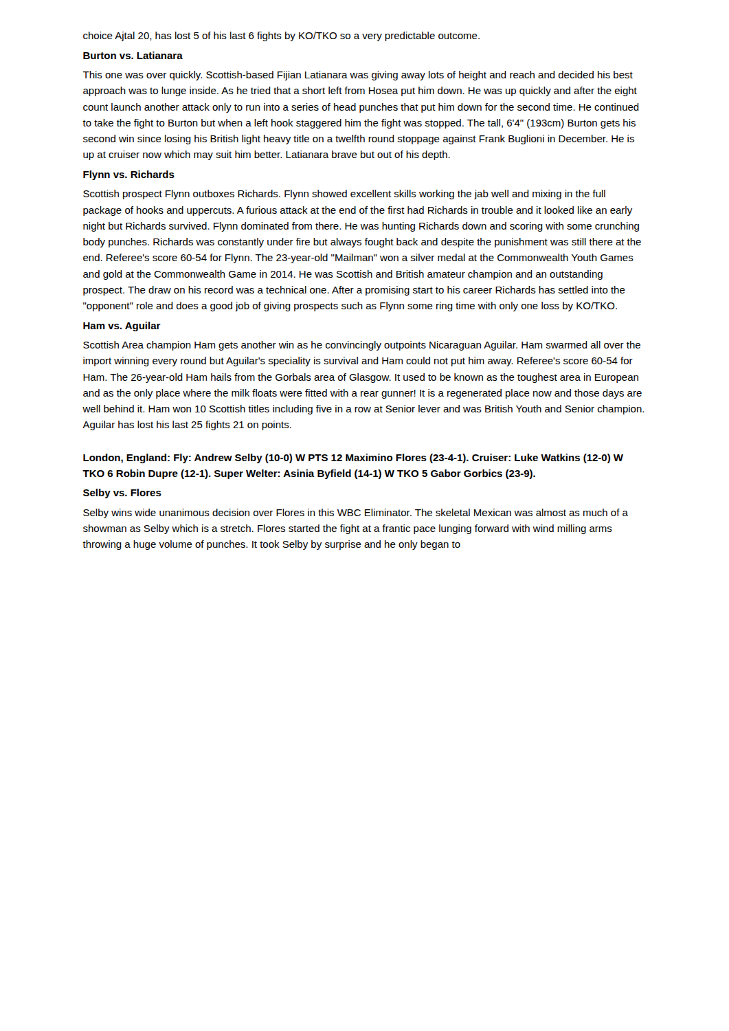choice Ajtal 20, has lost 5 of his last 6 fights by KO/TKO so a very predictable outcome.
Burton vs. Latianara
This one was over quickly. Scottish-based Fijian Latianara was giving away lots of height and reach and decided his best approach was to lunge inside. As he tried that a short left from Hosea put him down. He was up quickly and after the eight count launch another attack only to run into a series of head punches that put him down for the second time. He continued to take the fight to Burton but when a left hook staggered him the fight was stopped. The tall, 6'4" (193cm) Burton gets his second win since losing his British light heavy title on a twelfth round stoppage against Frank Buglioni in December. He is up at cruiser now which may suit him better. Latianara brave but out of his depth.
Flynn vs. Richards
Scottish prospect Flynn outboxes Richards. Flynn showed excellent skills working the jab well and mixing in the full package of hooks and uppercuts. A furious attack at the end of the first had Richards in trouble and it looked like an early night but Richards survived. Flynn dominated from there. He was hunting Richards down and scoring with some crunching body punches. Richards was constantly under fire but always fought back and despite the punishment was still there at the end. Referee's score 60-54 for Flynn. The 23-year-old "Mailman" won a silver medal at the Commonwealth Youth Games and gold at the Commonwealth Game in 2014. He was Scottish and British amateur champion and an outstanding prospect. The draw on his record was a technical one. After a promising start to his career Richards has settled into the "opponent" role and does a good job of giving prospects such as Flynn some ring time with only one loss by KO/TKO.
Ham vs. Aguilar
Scottish Area champion Ham gets another win as he convincingly outpoints Nicaraguan Aguilar. Ham swarmed all over the import winning every round but Aguilar's speciality is survival and Ham could not put him away. Referee's score 60-54 for Ham. The 26-year-old Ham hails from the Gorbals area of Glasgow. It used to be known as the toughest area in European and as the only place where the milk floats were fitted with a rear gunner! It is a regenerated place now and those days are well behind it. Ham won 10 Scottish titles including five in a row at Senior lever and was British Youth and Senior champion. Aguilar has lost his last 25 fights 21 on points.
London, England: Fly: Andrew Selby (10-0) W PTS 12 Maximino Flores (23-4-1). Cruiser: Luke Watkins (12-0) W TKO 6 Robin Dupre (12-1). Super Welter: Asinia Byfield (14-1) W TKO 5 Gabor Gorbics (23-9).
Selby vs. Flores
Selby wins wide unanimous decision over Flores in this WBC Eliminator. The skeletal Mexican was almost as much of a showman as Selby which is a stretch. Flores started the fight at a frantic pace lunging forward with wind milling arms throwing a huge volume of punches. It took Selby by surprise and he only began to